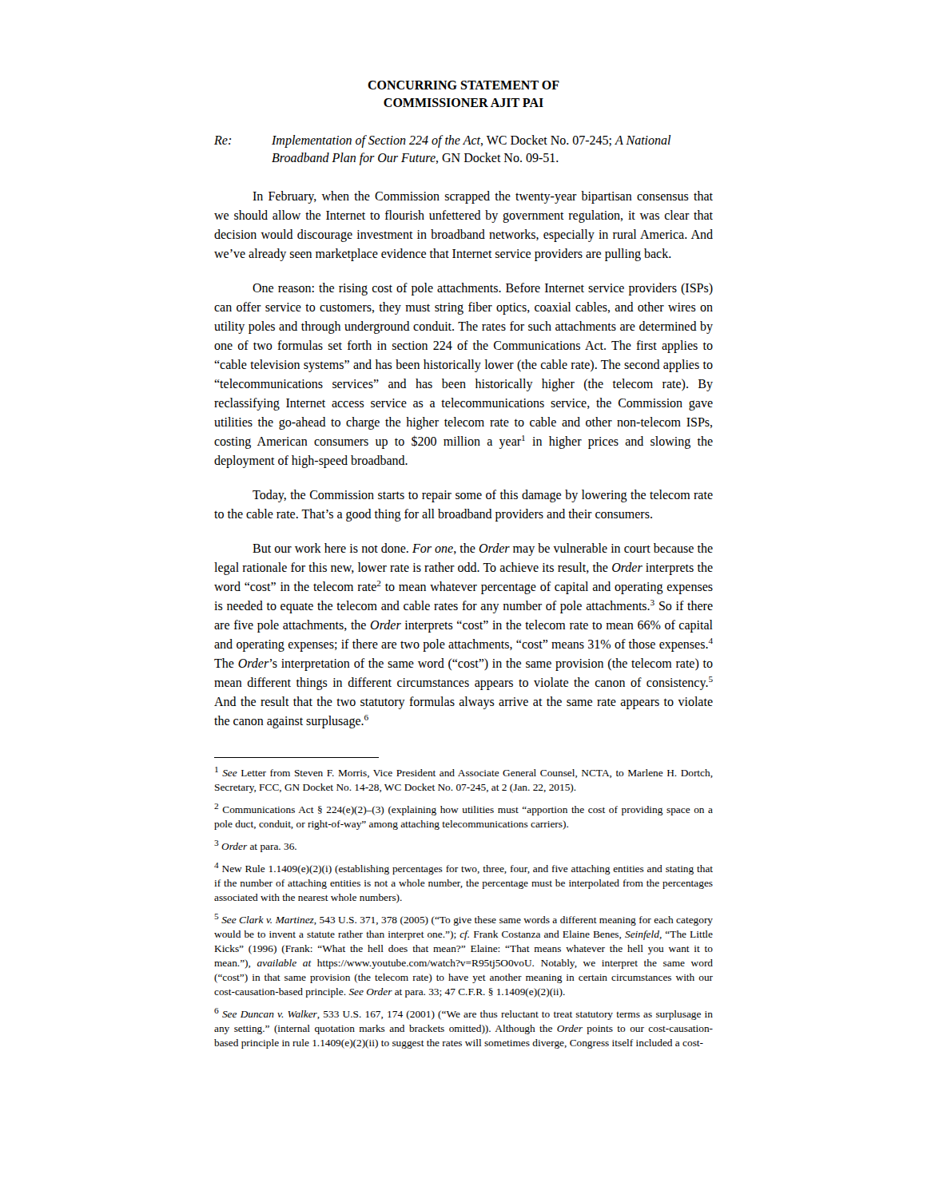CONCURRING STATEMENT OF
COMMISSIONER AJIT PAI
Re:
Implementation of Section 224 of the Act, WC Docket No. 07-245; A National Broadband Plan for Our Future, GN Docket No. 09-51.
In February, when the Commission scrapped the twenty-year bipartisan consensus that we should allow the Internet to flourish unfettered by government regulation, it was clear that decision would discourage investment in broadband networks, especially in rural America. And we’ve already seen marketplace evidence that Internet service providers are pulling back.
One reason: the rising cost of pole attachments. Before Internet service providers (ISPs) can offer service to customers, they must string fiber optics, coaxial cables, and other wires on utility poles and through underground conduit. The rates for such attachments are determined by one of two formulas set forth in section 224 of the Communications Act. The first applies to “cable television systems” and has been historically lower (the cable rate). The second applies to “telecommunications services” and has been historically higher (the telecom rate). By reclassifying Internet access service as a telecommunications service, the Commission gave utilities the go-ahead to charge the higher telecom rate to cable and other non-telecom ISPs, costing American consumers up to $200 million a year1 in higher prices and slowing the deployment of high-speed broadband.
Today, the Commission starts to repair some of this damage by lowering the telecom rate to the cable rate. That’s a good thing for all broadband providers and their consumers.
But our work here is not done. For one, the Order may be vulnerable in court because the legal rationale for this new, lower rate is rather odd. To achieve its result, the Order interprets the word “cost” in the telecom rate2 to mean whatever percentage of capital and operating expenses is needed to equate the telecom and cable rates for any number of pole attachments.3 So if there are five pole attachments, the Order interprets “cost” in the telecom rate to mean 66% of capital and operating expenses; if there are two pole attachments, “cost” means 31% of those expenses.4 The Order’s interpretation of the same word (“cost”) in the same provision (the telecom rate) to mean different things in different circumstances appears to violate the canon of consistency.5 And the result that the two statutory formulas always arrive at the same rate appears to violate the canon against surplusage.6
1 See Letter from Steven F. Morris, Vice President and Associate General Counsel, NCTA, to Marlene H. Dortch, Secretary, FCC, GN Docket No. 14-28, WC Docket No. 07-245, at 2 (Jan. 22, 2015).
2 Communications Act § 224(e)(2)–(3) (explaining how utilities must “apportion the cost of providing space on a pole duct, conduit, or right-of-way” among attaching telecommunications carriers).
3 Order at para. 36.
4 New Rule 1.1409(e)(2)(i) (establishing percentages for two, three, four, and five attaching entities and stating that if the number of attaching entities is not a whole number, the percentage must be interpolated from the percentages associated with the nearest whole numbers).
5 See Clark v. Martinez, 543 U.S. 371, 378 (2005) (“To give these same words a different meaning for each category would be to invent a statute rather than interpret one.”); cf. Frank Costanza and Elaine Benes, Seinfeld, “The Little Kicks” (1996) (Frank: “What the hell does that mean?” Elaine: “That means whatever the hell you want it to mean.”), available at https://www.youtube.com/watch?v=R95tj5O0voU. Notably, we interpret the same word (“cost”) in that same provision (the telecom rate) to have yet another meaning in certain circumstances with our cost-causation-based principle. See Order at para. 33; 47 C.F.R. § 1.1409(e)(2)(ii).
6 See Duncan v. Walker, 533 U.S. 167, 174 (2001) (“We are thus reluctant to treat statutory terms as surplusage in any setting.” (internal quotation marks and brackets omitted)). Although the Order points to our cost-causation-based principle in rule 1.1409(e)(2)(ii) to suggest the rates will sometimes diverge, Congress itself included a cost-